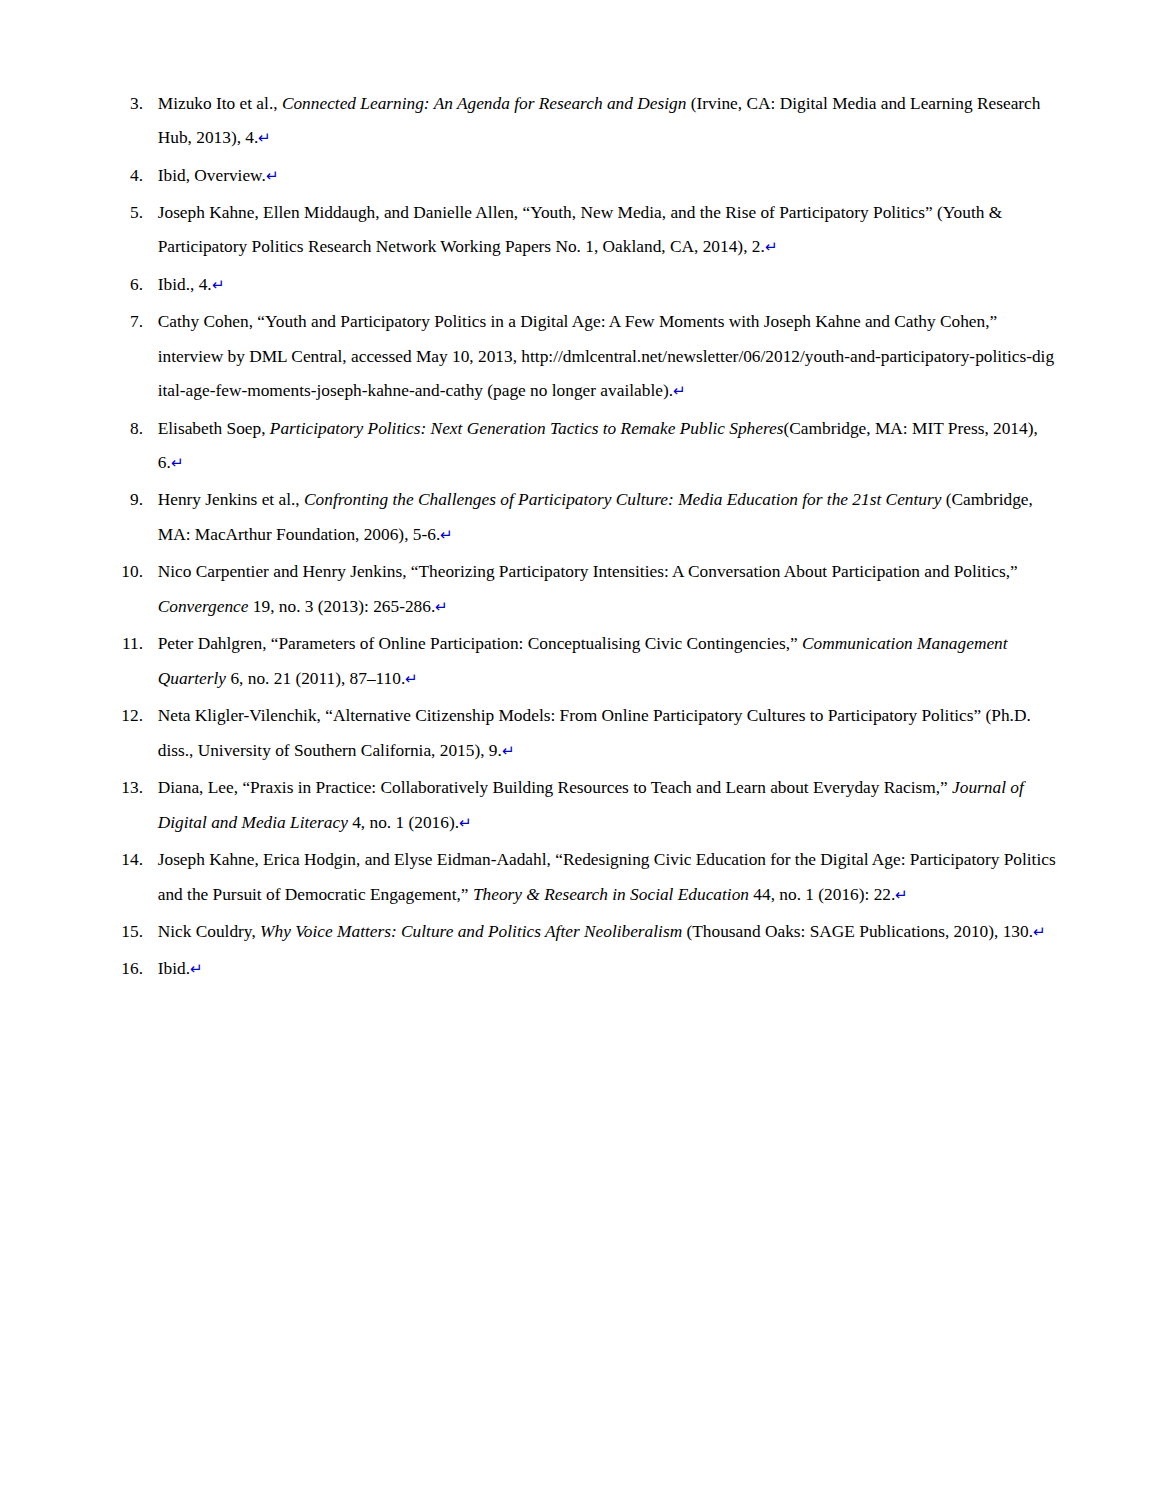Mizuko Ito et al., Connected Learning: An Agenda for Research and Design (Irvine, CA: Digital Media and Learning Research Hub, 2013), 4.↵
Ibid, Overview.↵
Joseph Kahne, Ellen Middaugh, and Danielle Allen, “Youth, New Media, and the Rise of Participatory Politics” (Youth & Participatory Politics Research Network Working Papers No. 1, Oakland, CA, 2014), 2.↵
Ibid., 4.↵
Cathy Cohen, “Youth and Participatory Politics in a Digital Age: A Few Moments with Joseph Kahne and Cathy Cohen,” interview by DML Central, accessed May 10, 2013, http://dmlcentral.net/newsletter/06/2012/youth-and-participatory-politics-digital-age-few-moments-joseph-kahne-and-cathy (page no longer available).↵
Elisabeth Soep, Participatory Politics: Next Generation Tactics to Remake Public Spheres(Cambridge, MA: MIT Press, 2014), 6.↵
Henry Jenkins et al., Confronting the Challenges of Participatory Culture: Media Education for the 21st Century (Cambridge, MA: MacArthur Foundation, 2006), 5-6.↵
Nico Carpentier and Henry Jenkins, “Theorizing Participatory Intensities: A Conversation About Participation and Politics,” Convergence 19, no. 3 (2013): 265-286.↵
Peter Dahlgren, “Parameters of Online Participation: Conceptualising Civic Contingencies,” Communication Management Quarterly 6, no. 21 (2011), 87–110.↵
Neta Kligler-Vilenchik, “Alternative Citizenship Models: From Online Participatory Cultures to Participatory Politics” (Ph.D. diss., University of Southern California, 2015), 9.↵
Diana, Lee, “Praxis in Practice: Collaboratively Building Resources to Teach and Learn about Everyday Racism,” Journal of Digital and Media Literacy 4, no. 1 (2016).↵
Joseph Kahne, Erica Hodgin, and Elyse Eidman-Aadahl, “Redesigning Civic Education for the Digital Age: Participatory Politics and the Pursuit of Democratic Engagement,” Theory & Research in Social Education 44, no. 1 (2016): 22.↵
Nick Couldry, Why Voice Matters: Culture and Politics After Neoliberalism (Thousand Oaks: SAGE Publications, 2010), 130.↵
Ibid.↵